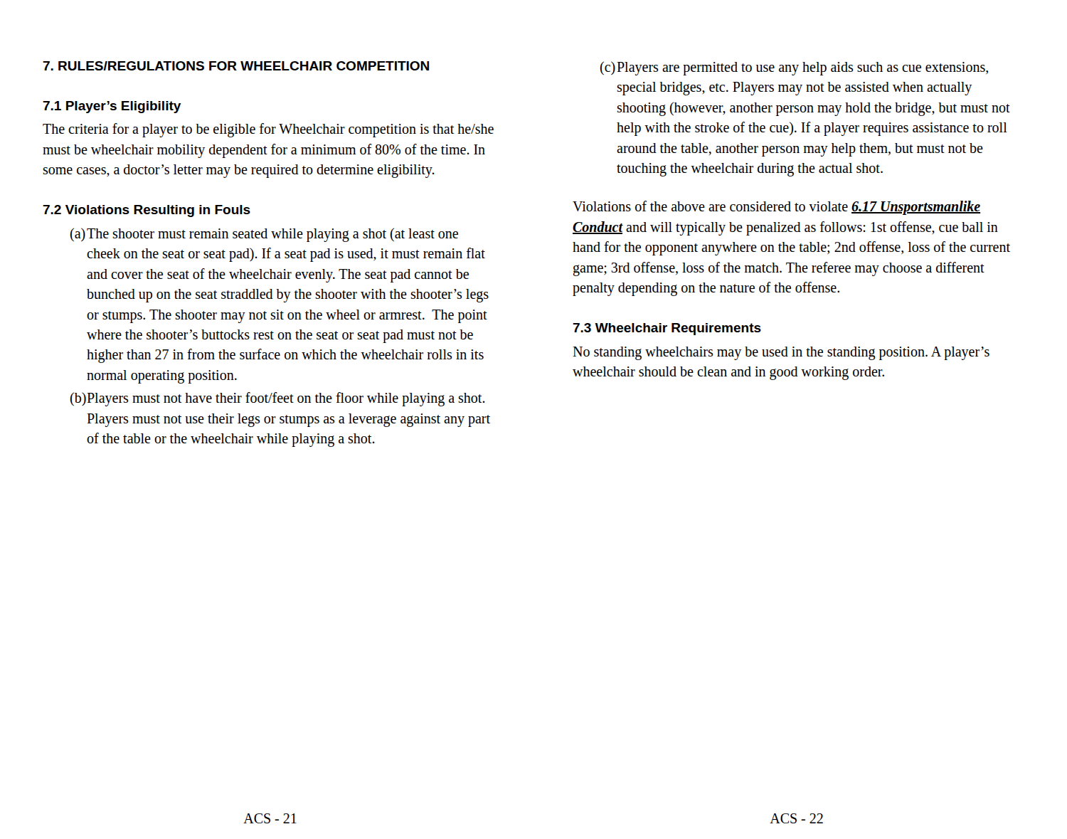7. RULES/REGULATIONS FOR WHEELCHAIR COMPETITION
7.1 Player’s Eligibility
The criteria for a player to be eligible for Wheelchair competition is that he/she must be wheelchair mobility dependent for a minimum of 80% of the time. In some cases, a doctor’s letter may be required to determine eligibility.
7.2 Violations Resulting in Fouls
(a) The shooter must remain seated while playing a shot (at least one cheek on the seat or seat pad). If a seat pad is used, it must remain flat and cover the seat of the wheelchair evenly. The seat pad cannot be bunched up on the seat straddled by the shooter with the shooter’s legs or stumps. The shooter may not sit on the wheel or armrest. The point where the shooter’s buttocks rest on the seat or seat pad must not be higher than 27 in from the surface on which the wheelchair rolls in its normal operating position.
(b) Players must not have their foot/feet on the floor while playing a shot. Players must not use their legs or stumps as a leverage against any part of the table or the wheelchair while playing a shot.
(c) Players are permitted to use any help aids such as cue extensions, special bridges, etc. Players may not be assisted when actually shooting (however, another person may hold the bridge, but must not help with the stroke of the cue). If a player requires assistance to roll around the table, another person may help them, but must not be touching the wheelchair during the actual shot.
Violations of the above are considered to violate 6.17 Unsportsmanlike Conduct and will typically be penalized as follows: 1st offense, cue ball in hand for the opponent anywhere on the table; 2nd offense, loss of the current game; 3rd offense, loss of the match. The referee may choose a different penalty depending on the nature of the offense.
7.3 Wheelchair Requirements
No standing wheelchairs may be used in the standing position. A player’s wheelchair should be clean and in good working order.
ACS - 21
ACS - 22